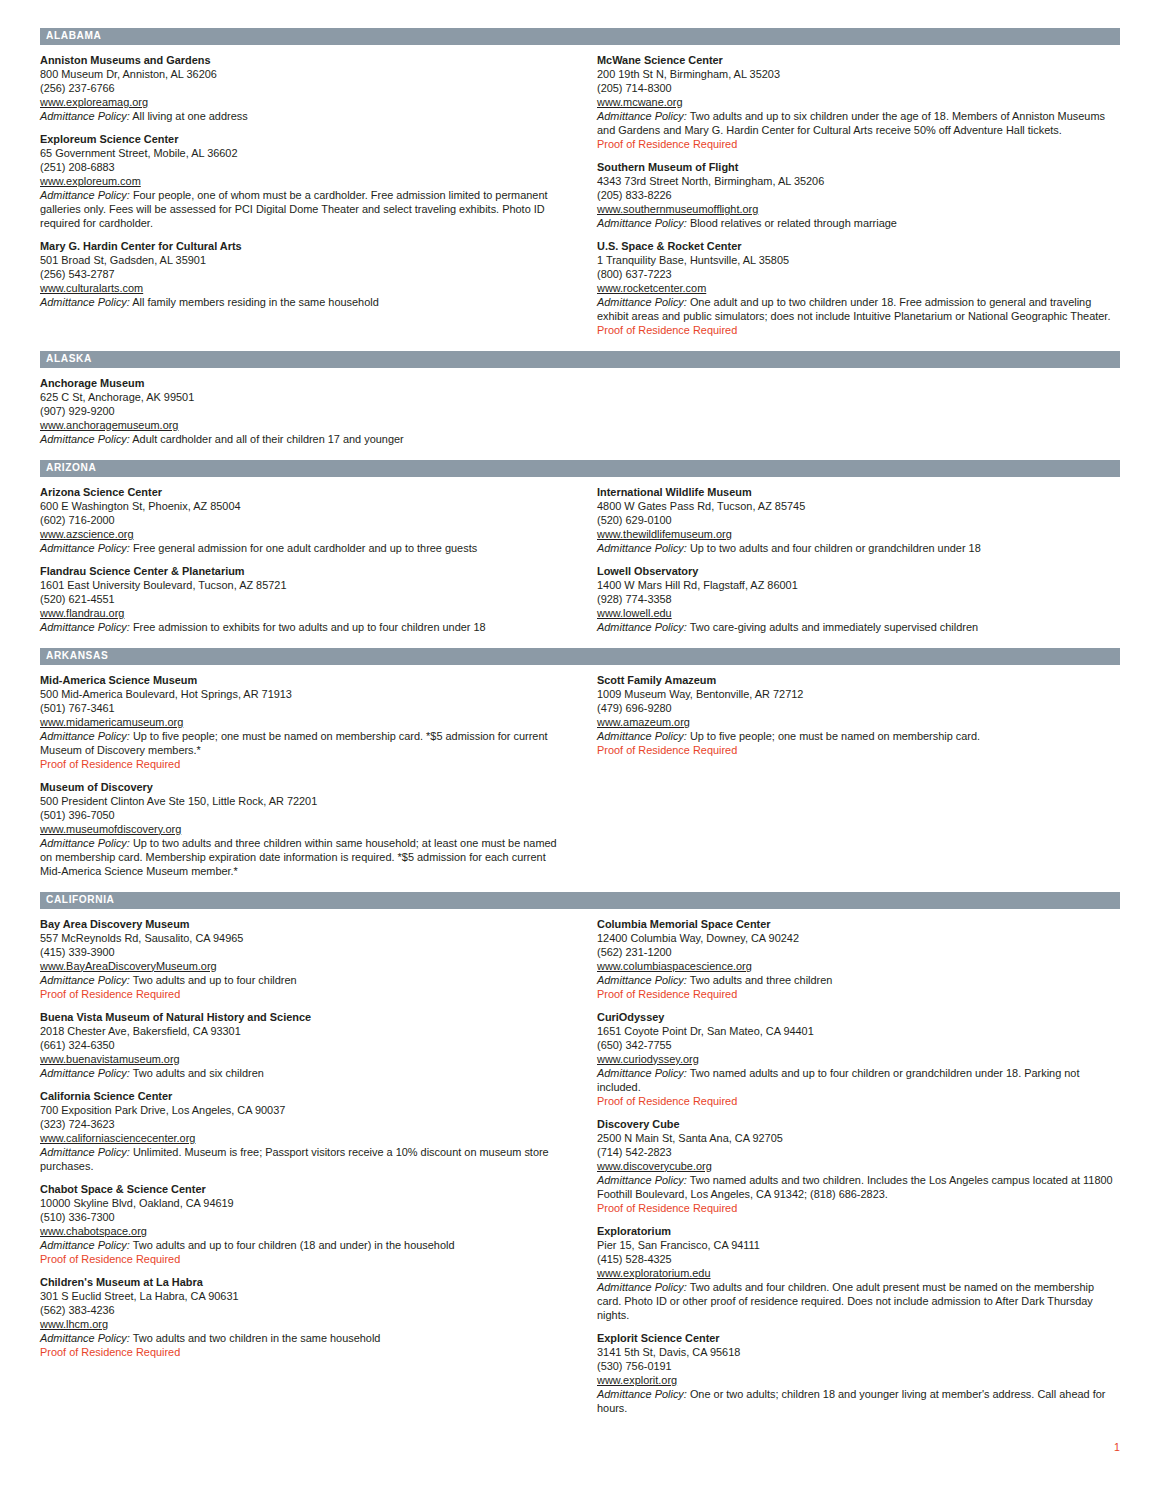ALABAMA
Anniston Museums and Gardens 800 Museum Dr, Anniston, AL 36206 (256) 237-6766 www.exploreamag.org Admittance Policy: All living at one address
Exploreum Science Center 65 Government Street, Mobile, AL 36602 (251) 208-6883 www.exploreum.com Admittance Policy: Four people, one of whom must be a cardholder. Free admission limited to permanent galleries only. Fees will be assessed for PCI Digital Dome Theater and select traveling exhibits. Photo ID required for cardholder.
Mary G. Hardin Center for Cultural Arts 501 Broad St, Gadsden, AL 35901 (256) 543-2787 www.culturalarts.com Admittance Policy: All family members residing in the same household
McWane Science Center 200 19th St N, Birmingham, AL 35203 (205) 714-8300 www.mcwane.org Admittance Policy: Two adults and up to six children under the age of 18. Members of Anniston Museums and Gardens and Mary G. Hardin Center for Cultural Arts receive 50% off Adventure Hall tickets. Proof of Residence Required
Southern Museum of Flight 4343 73rd Street North, Birmingham, AL 35206 (205) 833-8226 www.southernmuseumofflight.org Admittance Policy: Blood relatives or related through marriage
U.S. Space & Rocket Center 1 Tranquility Base, Huntsville, AL 35805 (800) 637-7223 www.rocketcenter.com Admittance Policy: One adult and up to two children under 18. Free admission to general and traveling exhibit areas and public simulators; does not include Intuitive Planetarium or National Geographic Theater. Proof of Residence Required
ALASKA
Anchorage Museum 625 C St, Anchorage, AK 99501 (907) 929-9200 www.anchoragemuseum.org Admittance Policy: Adult cardholder and all of their children 17 and younger
ARIZONA
Arizona Science Center 600 E Washington St, Phoenix, AZ 85004 (602) 716-2000 www.azscience.org Admittance Policy: Free general admission for one adult cardholder and up to three guests
Flandrau Science Center & Planetarium 1601 East University Boulevard, Tucson, AZ 85721 (520) 621-4551 www.flandrau.org Admittance Policy: Free admission to exhibits for two adults and up to four children under 18
International Wildlife Museum 4800 W Gates Pass Rd, Tucson, AZ 85745 (520) 629-0100 www.thewildlifemuseum.org Admittance Policy: Up to two adults and four children or grandchildren under 18
Lowell Observatory 1400 W Mars Hill Rd, Flagstaff, AZ 86001 (928) 774-3358 www.lowell.edu Admittance Policy: Two care-giving adults and immediately supervised children
ARKANSAS
Mid-America Science Museum 500 Mid-America Boulevard, Hot Springs, AR 71913 (501) 767-3461 www.midamericamuseum.org Admittance Policy: Up to five people; one must be named on membership card. *$5 admission for current Museum of Discovery members.* Proof of Residence Required
Museum of Discovery 500 President Clinton Ave Ste 150, Little Rock, AR 72201 (501) 396-7050 www.museumofdiscovery.org Admittance Policy: Up to two adults and three children within same household; at least one must be named on membership card. Membership expiration date information is required. *$5 admission for each current Mid-America Science Museum member.*
Scott Family Amazeum 1009 Museum Way, Bentonville, AR 72712 (479) 696-9280 www.amazeum.org Admittance Policy: Up to five people; one must be named on membership card. Proof of Residence Required
CALIFORNIA
Bay Area Discovery Museum 557 McReynolds Rd, Sausalito, CA 94965 (415) 339-3900 www.BayAreaDiscoveryMuseum.org Admittance Policy: Two adults and up to four children Proof of Residence Required
Buena Vista Museum of Natural History and Science 2018 Chester Ave, Bakersfield, CA 93301 (661) 324-6350 www.buenavistamuseum.org Admittance Policy: Two adults and six children
California Science Center 700 Exposition Park Drive, Los Angeles, CA 90037 (323) 724-3623 www.californiasciencecenter.org Admittance Policy: Unlimited. Museum is free; Passport visitors receive a 10% discount on museum store purchases.
Chabot Space & Science Center 10000 Skyline Blvd, Oakland, CA 94619 (510) 336-7300 www.chabotspace.org Admittance Policy: Two adults and up to four children (18 and under) in the household Proof of Residence Required
Children's Museum at La Habra 301 S Euclid Street, La Habra, CA 90631 (562) 383-4236 www.lhcm.org Admittance Policy: Two adults and two children in the same household Proof of Residence Required
Columbia Memorial Space Center 12400 Columbia Way, Downey, CA 90242 (562) 231-1200 www.columbiaspacescience.org Admittance Policy: Two adults and three children Proof of Residence Required
CuriOdyssey 1651 Coyote Point Dr, San Mateo, CA 94401 (650) 342-7755 www.curiodyssey.org Admittance Policy: Two named adults and up to four children or grandchildren under 18. Parking not included. Proof of Residence Required
Discovery Cube 2500 N Main St, Santa Ana, CA 92705 (714) 542-2823 www.discoverycube.org Admittance Policy: Two named adults and two children. Includes the Los Angeles campus located at 11800 Foothill Boulevard, Los Angeles, CA 91342; (818) 686-2823. Proof of Residence Required
Exploratorium Pier 15, San Francisco, CA 94111 (415) 528-4325 www.exploratorium.edu Admittance Policy: Two adults and four children. One adult present must be named on the membership card. Photo ID or other proof of residence required. Does not include admission to After Dark Thursday nights.
Explorit Science Center 3141 5th St, Davis, CA 95618 (530) 756-0191 www.explorit.org Admittance Policy: One or two adults; children 18 and younger living at member's address. Call ahead for hours.
1